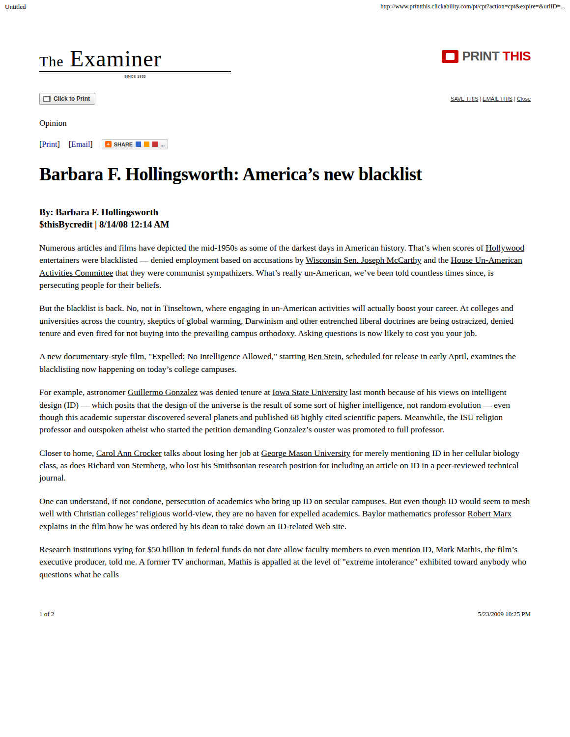Untitled
http://www.printthis.clickability.com/pt/cpt?action=cpt&expire=&urlID=...
The Examiner
SINCE 1933
PRINT THIS
Click to Print
SAVE THIS | EMAIL THIS | Close
Opinion
[Print] [Email] + SHARE ...
Barbara F. Hollingsworth: America’s new blacklist
By: Barbara F. Hollingsworth
$thisBycredit | 8/14/08 12:14 AM
Numerous articles and films have depicted the mid-1950s as some of the darkest days in American history. That’s when scores of Hollywood entertainers were blacklisted — denied employment based on accusations by Wisconsin Sen. Joseph McCarthy and the House Un-American Activities Committee that they were communist sympathizers. What’s really un-American, we’ve been told countless times since, is persecuting people for their beliefs.
But the blacklist is back. No, not in Tinseltown, where engaging in un-American activities will actually boost your career. At colleges and universities across the country, skeptics of global warming, Darwinism and other entrenched liberal doctrines are being ostracized, denied tenure and even fired for not buying into the prevailing campus orthodoxy. Asking questions is now likely to cost you your job.
A new documentary-style film, "Expelled: No Intelligence Allowed," starring Ben Stein, scheduled for release in early April, examines the blacklisting now happening on today’s college campuses.
For example, astronomer Guillermo Gonzalez was denied tenure at Iowa State University last month because of his views on intelligent design (ID) — which posits that the design of the universe is the result of some sort of higher intelligence, not random evolution — even though this academic superstar discovered several planets and published 68 highly cited scientific papers. Meanwhile, the ISU religion professor and outspoken atheist who started the petition demanding Gonzalez’s ouster was promoted to full professor.
Closer to home, Carol Ann Crocker talks about losing her job at George Mason University for merely mentioning ID in her cellular biology class, as does Richard von Sternberg, who lost his Smithsonian research position for including an article on ID in a peer-reviewed technical journal.
One can understand, if not condone, persecution of academics who bring up ID on secular campuses. But even though ID would seem to mesh well with Christian colleges’ religious world-view, they are no haven for expelled academics. Baylor mathematics professor Robert Marx explains in the film how he was ordered by his dean to take down an ID-related Web site.
Research institutions vying for $50 billion in federal funds do not dare allow faculty members to even mention ID, Mark Mathis, the film’s executive producer, told me. A former TV anchorman, Mathis is appalled at the level of "extreme intolerance" exhibited toward anybody who questions what he calls
1 of 2
5/23/2009 10:25 PM